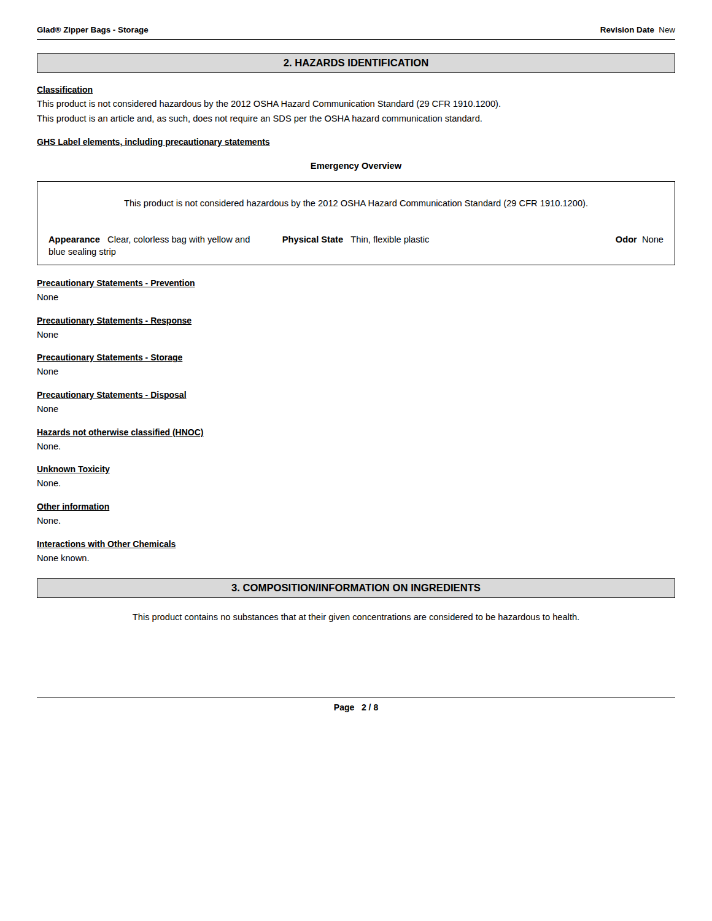Glad® Zipper Bags - Storage
Revision Date New
2. HAZARDS IDENTIFICATION
Classification
This product is not considered hazardous by the 2012 OSHA Hazard Communication Standard (29 CFR 1910.1200).
This product is an article and, as such, does not require an SDS per the OSHA hazard communication standard.
GHS Label elements, including precautionary statements
Emergency Overview
This product is not considered hazardous by the 2012 OSHA Hazard Communication Standard (29 CFR 1910.1200).
Appearance Clear, colorless bag with yellow and blue sealing strip
Physical State Thin, flexible plastic
Odor None
Precautionary Statements - Prevention
None
Precautionary Statements - Response
None
Precautionary Statements - Storage
None
Precautionary Statements - Disposal
None
Hazards not otherwise classified (HNOC)
None.
Unknown Toxicity
None.
Other information
None.
Interactions with Other Chemicals
None known.
3. COMPOSITION/INFORMATION ON INGREDIENTS
This product contains no substances that at their given concentrations are considered to be hazardous to health.
Page 2 / 8